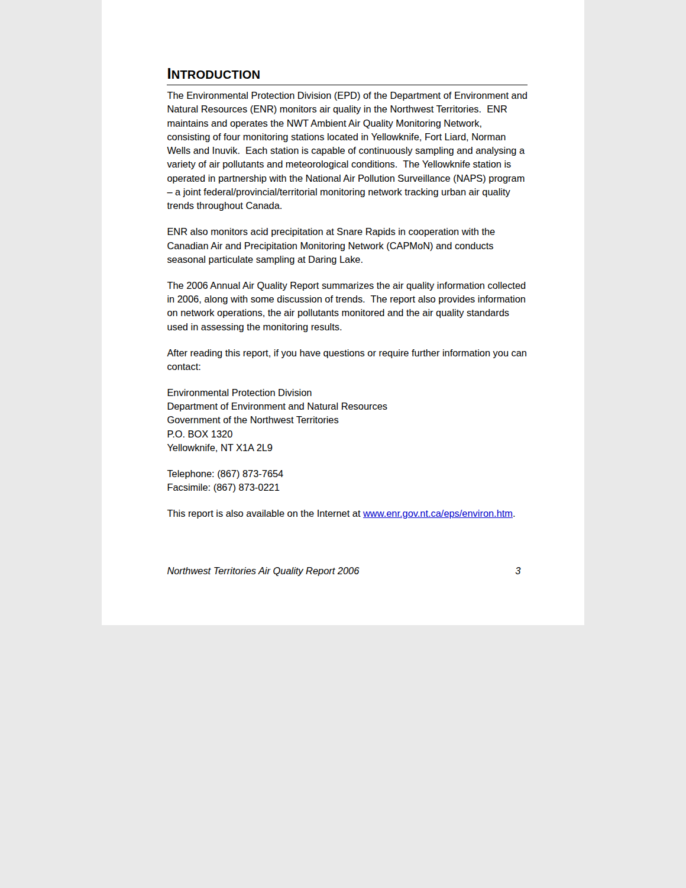INTRODUCTION
The Environmental Protection Division (EPD) of the Department of Environment and Natural Resources (ENR) monitors air quality in the Northwest Territories. ENR maintains and operates the NWT Ambient Air Quality Monitoring Network, consisting of four monitoring stations located in Yellowknife, Fort Liard, Norman Wells and Inuvik. Each station is capable of continuously sampling and analysing a variety of air pollutants and meteorological conditions. The Yellowknife station is operated in partnership with the National Air Pollution Surveillance (NAPS) program – a joint federal/provincial/territorial monitoring network tracking urban air quality trends throughout Canada.
ENR also monitors acid precipitation at Snare Rapids in cooperation with the Canadian Air and Precipitation Monitoring Network (CAPMoN) and conducts seasonal particulate sampling at Daring Lake.
The 2006 Annual Air Quality Report summarizes the air quality information collected in 2006, along with some discussion of trends. The report also provides information on network operations, the air pollutants monitored and the air quality standards used in assessing the monitoring results.
After reading this report, if you have questions or require further information you can contact:
Environmental Protection Division
Department of Environment and Natural Resources
Government of the Northwest Territories
P.O. BOX 1320
Yellowknife, NT X1A 2L9
Telephone: (867) 873-7654
Facsimile: (867) 873-0221
This report is also available on the Internet at www.enr.gov.nt.ca/eps/environ.htm.
Northwest Territories Air Quality Report 2006 3